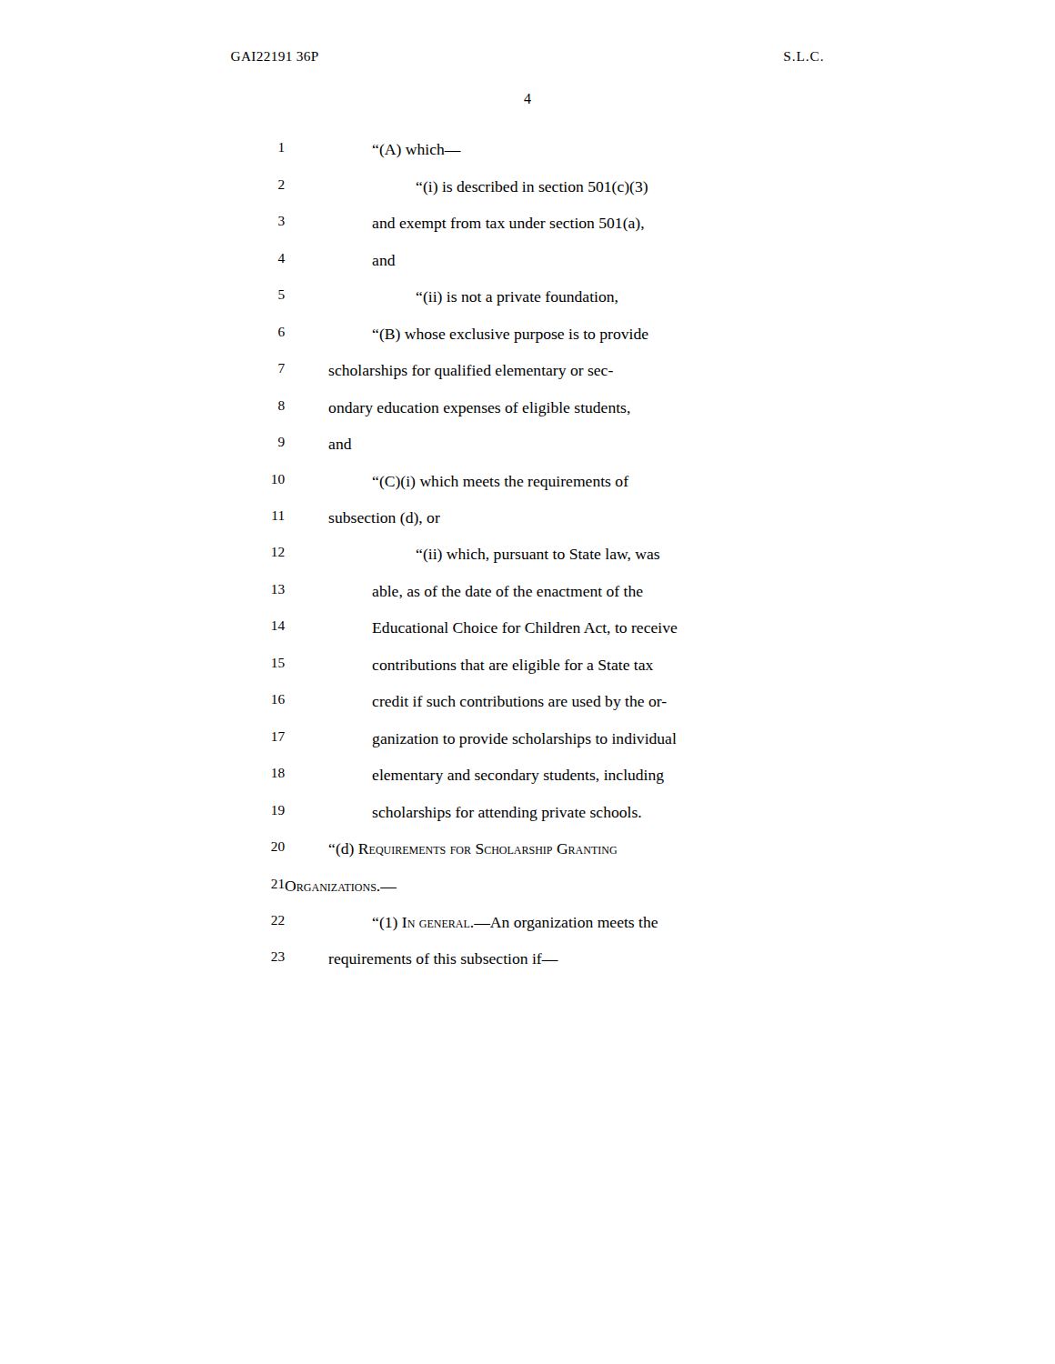GAI22191 36P S.L.C.
4
| 1 | “(A) which— |
| 2 | “(i) is described in section 501(c)(3) |
| 3 | and exempt from tax under section 501(a), |
| 4 | and |
| 5 | “(ii) is not a private foundation, |
| 6 | “(B) whose exclusive purpose is to provide |
| 7 | scholarships for qualified elementary or sec- |
| 8 | ondary education expenses of eligible students, |
| 9 | and |
| 10 | “(C)(i) which meets the requirements of |
| 11 | subsection (d), or |
| 12 | “(ii) which, pursuant to State law, was |
| 13 | able, as of the date of the enactment of the |
| 14 | Educational Choice for Children Act, to receive |
| 15 | contributions that are eligible for a State tax |
| 16 | credit if such contributions are used by the or- |
| 17 | ganization to provide scholarships to individual |
| 18 | elementary and secondary students, including |
| 19 | scholarships for attending private schools. |
| 20 | “(d) Requirements for Scholarship Granting |
| 21 | Organizations .— |
| 22 | “(1) In general .—An organization meets the |
| 23 | requirements of this subsection if— |